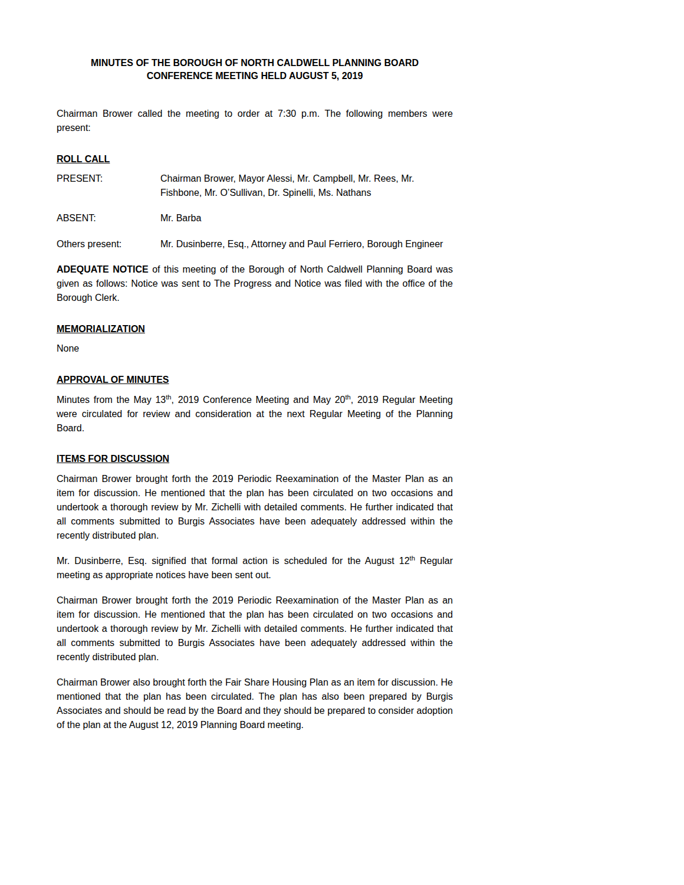MINUTES OF THE BOROUGH OF NORTH CALDWELL PLANNING BOARD
CONFERENCE MEETING HELD AUGUST 5, 2019
Chairman Brower called the meeting to order at 7:30 p.m. The following members were present:
ROLL CALL
PRESENT:
Chairman Brower, Mayor Alessi, Mr. Campbell, Mr. Rees, Mr. Fishbone, Mr. O’Sullivan, Dr. Spinelli, Ms. Nathans
ABSENT:
Mr. Barba
Others present:
Mr. Dusinberre, Esq., Attorney and Paul Ferriero, Borough Engineer
ADEQUATE NOTICE of this meeting of the Borough of North Caldwell Planning Board was given as follows: Notice was sent to The Progress and Notice was filed with the office of the Borough Clerk.
MEMORIALIZATION
None
APPROVAL OF MINUTES
Minutes from the May 13th, 2019 Conference Meeting and May 20th, 2019 Regular Meeting were circulated for review and consideration at the next Regular Meeting of the Planning Board.
ITEMS FOR DISCUSSION
Chairman Brower brought forth the 2019 Periodic Reexamination of the Master Plan as an item for discussion. He mentioned that the plan has been circulated on two occasions and undertook a thorough review by Mr. Zichelli with detailed comments. He further indicated that all comments submitted to Burgis Associates have been adequately addressed within the recently distributed plan.
Mr. Dusinberre, Esq. signified that formal action is scheduled for the August 12th Regular meeting as appropriate notices have been sent out.
Chairman Brower brought forth the 2019 Periodic Reexamination of the Master Plan as an item for discussion. He mentioned that the plan has been circulated on two occasions and undertook a thorough review by Mr. Zichelli with detailed comments. He further indicated that all comments submitted to Burgis Associates have been adequately addressed within the recently distributed plan.
Chairman Brower also brought forth the Fair Share Housing Plan as an item for discussion. He mentioned that the plan has been circulated. The plan has also been prepared by Burgis Associates and should be read by the Board and they should be prepared to consider adoption of the plan at the August 12, 2019 Planning Board meeting.